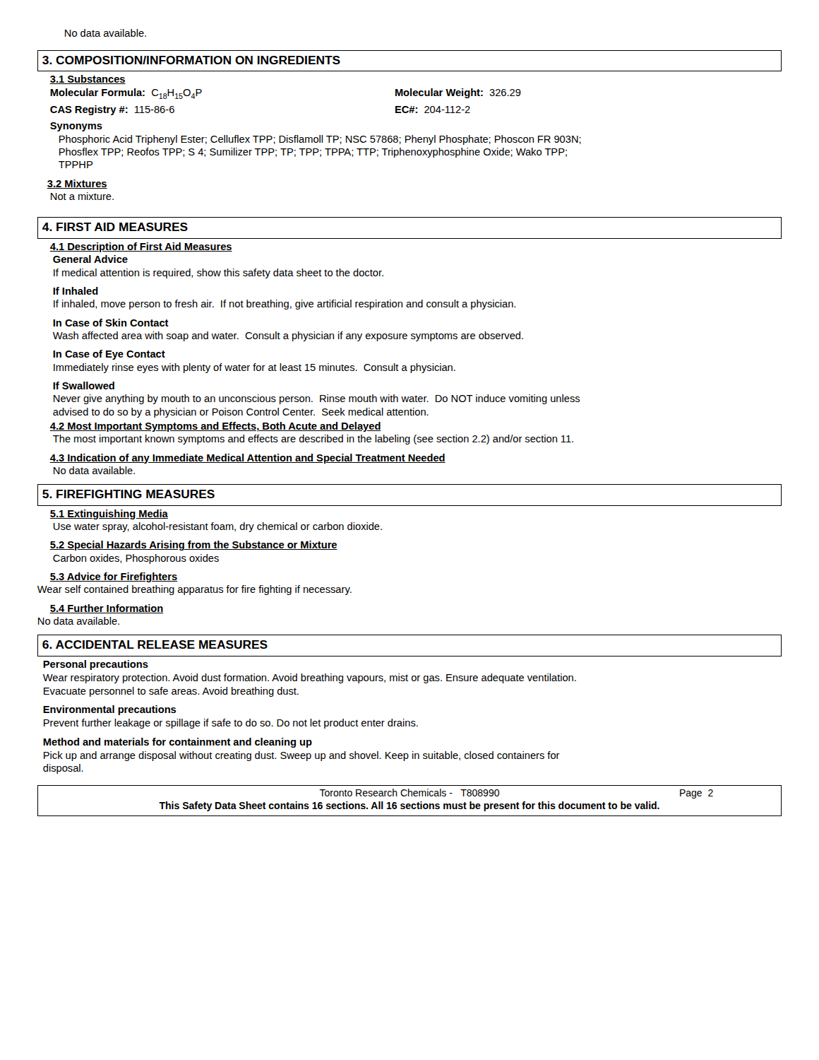No data available.
3. COMPOSITION/INFORMATION ON INGREDIENTS
3.1 Substances
| Molecular Formula: C 18 H 15 O 4 P | Molecular Weight: 326.29 |
| CAS Registry #: 115-86-6 | EC#: 204-112-2 |
Synonyms
Phosphoric Acid Triphenyl Ester; Celluflex TPP; Disflamoll TP; NSC 57868; Phenyl Phosphate; Phoscon FR 903N;
Phosflex TPP; Reofos TPP; S 4; Sumilizer TPP; TP; TPP; TPPA; TTP; Triphenoxyphosphine Oxide; Wako TPP;
TPPHP
3.2 Mixtures
Not a mixture.
4. FIRST AID MEASURES
4.1 Description of First Aid Measures
General Advice
If medical attention is required, show this safety data sheet to the doctor.
If Inhaled
If inhaled, move person to fresh air. If not breathing, give artificial respiration and consult a physician.
In Case of Skin Contact
Wash affected area with soap and water. Consult a physician if any exposure symptoms are observed.
In Case of Eye Contact
Immediately rinse eyes with plenty of water for at least 15 minutes. Consult a physician.
If Swallowed
Never give anything by mouth to an unconscious person. Rinse mouth with water. Do NOT induce vomiting unless
advised to do so by a physician or Poison Control Center. Seek medical attention.
4.2 Most Important Symptoms and Effects, Both Acute and Delayed
The most important known symptoms and effects are described in the labeling (see section 2.2) and/or section 11.
4.3 Indication of any Immediate Medical Attention and Special Treatment Needed
No data available.
5. FIREFIGHTING MEASURES
5.1 Extinguishing Media
Use water spray, alcohol-resistant foam, dry chemical or carbon dioxide.
5.2 Special Hazards Arising from the Substance or Mixture
Carbon oxides, Phosphorous oxides
5.3 Advice for Firefighters
Wear self contained breathing apparatus for fire fighting if necessary.
5.4 Further Information
No data available.
6. ACCIDENTAL RELEASE MEASURES
Personal precautions
Wear respiratory protection. Avoid dust formation. Avoid breathing vapours, mist or gas. Ensure adequate ventilation.
Evacuate personnel to safe areas. Avoid breathing dust.
Environmental precautions
Prevent further leakage or spillage if safe to do so. Do not let product enter drains.
Method and materials for containment and cleaning up
Pick up and arrange disposal without creating dust. Sweep up and shovel. Keep in suitable, closed containers for
disposal.
Toronto Research Chemicals - T808990
Page 2
This Safety Data Sheet contains 16 sections. All 16 sections must be present for this document to be valid.